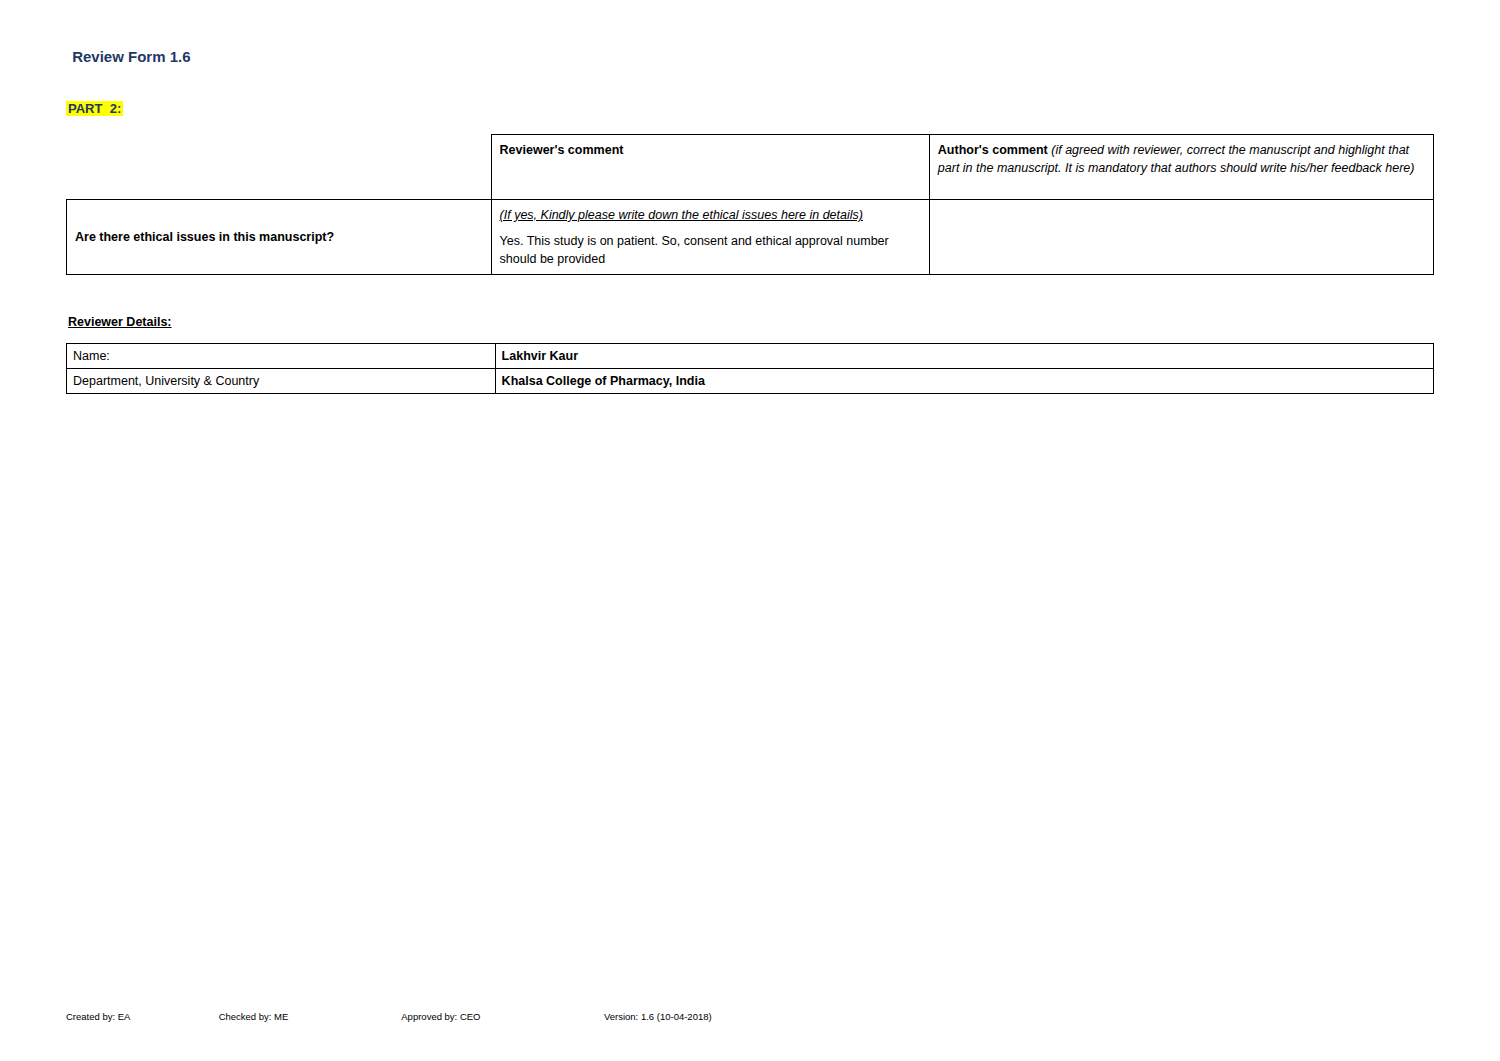Review Form 1.6
PART 2:
| | Reviewer's comment | Author's comment (if agreed with reviewer, correct the manuscript and highlight that part in the manuscript. It is mandatory that authors should write his/her feedback here) |
| Are there ethical issues in this manuscript? | (If yes, Kindly please write down the ethical issues here in details) Yes. This study is on patient. So, consent and ethical approval number should be provided | |
Reviewer Details:
| Name: | Lakhvir Kaur |
| Department, University & Country | Khalsa College of Pharmacy, India |
Created by: EA Checked by: ME Approved by: CEO Version: 1.6 (10-04-2018)